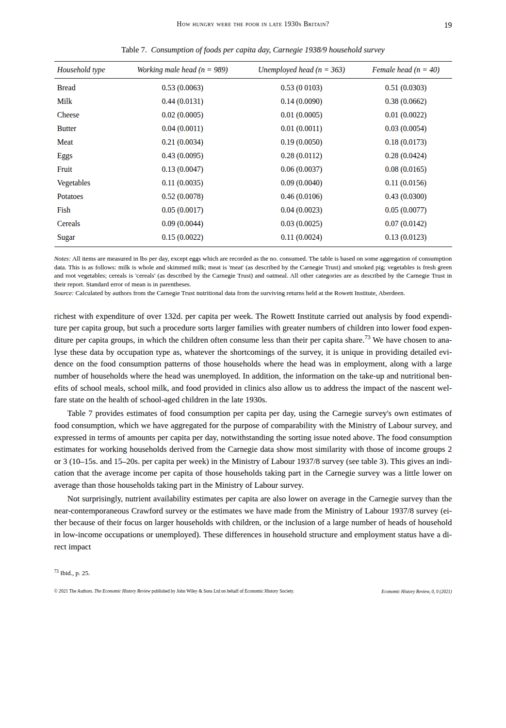How hungry were the poor in late 1930s Britain? 19
Table 7. Consumption of foods per capita day, Carnegie 1938/9 household survey
| Household type | Working male head (n = 989) | Unemployed head (n = 363) | Female head (n = 40) |
| --- | --- | --- | --- |
| Bread | 0.53 (0.0063) | 0.53 (0 0103) | 0.51 (0.0303) |
| Milk | 0.44 (0.0131) | 0.14 (0.0090) | 0.38 (0.0662) |
| Cheese | 0.02 (0.0005) | 0.01 (0.0005) | 0.01 (0.0022) |
| Butter | 0.04 (0.0011) | 0.01 (0.0011) | 0.03 (0.0054) |
| Meat | 0.21 (0.0034) | 0.19 (0.0050) | 0.18 (0.0173) |
| Eggs | 0.43 (0.0095) | 0.28 (0.0112) | 0.28 (0.0424) |
| Fruit | 0.13 (0.0047) | 0.06 (0.0037) | 0.08 (0.0165) |
| Vegetables | 0.11 (0.0035) | 0.09 (0.0040) | 0.11 (0.0156) |
| Potatoes | 0.52 (0.0078) | 0.46 (0.0106) | 0.43 (0.0300) |
| Fish | 0.05 (0.0017) | 0.04 (0.0023) | 0.05 (0.0077) |
| Cereals | 0.09 (0.0044) | 0.03 (0.0025) | 0.07 (0.0142) |
| Sugar | 0.15 (0.0022) | 0.11 (0.0024) | 0.13 (0.0123) |
Notes: All items are measured in lbs per day, except eggs which are recorded as the no. consumed. The table is based on some aggregation of consumption data. This is as follows: milk is whole and skimmed milk; meat is 'meat' (as described by the Carnegie Trust) and smoked pig; vegetables is fresh green and root vegetables; cereals is 'cereals' (as described by the Carnegie Trust) and oatmeal. All other categories are as described by the Carnegie Trust in their report. Standard error of mean is in parentheses.
Source: Calculated by authors from the Carnegie Trust nutritional data from the surviving returns held at the Rowett Institute, Aberdeen.
richest with expenditure of over 132d. per capita per week. The Rowett Institute carried out analysis by food expenditure per capita group, but such a procedure sorts larger families with greater numbers of children into lower food expenditure per capita groups, in which the children often consume less than their per capita share.73 We have chosen to analyse these data by occupation type as, whatever the shortcomings of the survey, it is unique in providing detailed evidence on the food consumption patterns of those households where the head was in employment, along with a large number of households where the head was unemployed. In addition, the information on the take-up and nutritional benefits of school meals, school milk, and food provided in clinics also allow us to address the impact of the nascent welfare state on the health of school-aged children in the late 1930s.
Table 7 provides estimates of food consumption per capita per day, using the Carnegie survey's own estimates of food consumption, which we have aggregated for the purpose of comparability with the Ministry of Labour survey, and expressed in terms of amounts per capita per day, notwithstanding the sorting issue noted above. The food consumption estimates for working households derived from the Carnegie data show most similarity with those of income groups 2 or 3 (10–15s. and 15–20s. per capita per week) in the Ministry of Labour 1937/8 survey (see table 3). This gives an indication that the average income per capita of those households taking part in the Carnegie survey was a little lower on average than those households taking part in the Ministry of Labour survey.
Not surprisingly, nutrient availability estimates per capita are also lower on average in the Carnegie survey than the near-contemporaneous Crawford survey or the estimates we have made from the Ministry of Labour 1937/8 survey (either because of their focus on larger households with children, or the inclusion of a large number of heads of household in low-income occupations or unemployed). These differences in household structure and employment status have a direct impact
73 Ibid., p. 25.
© 2021 The Authors. The Economic History Review published by John Wiley & Sons Ltd on behalf of Economic History Society.
Economic History Review, 0, 0 (2021)